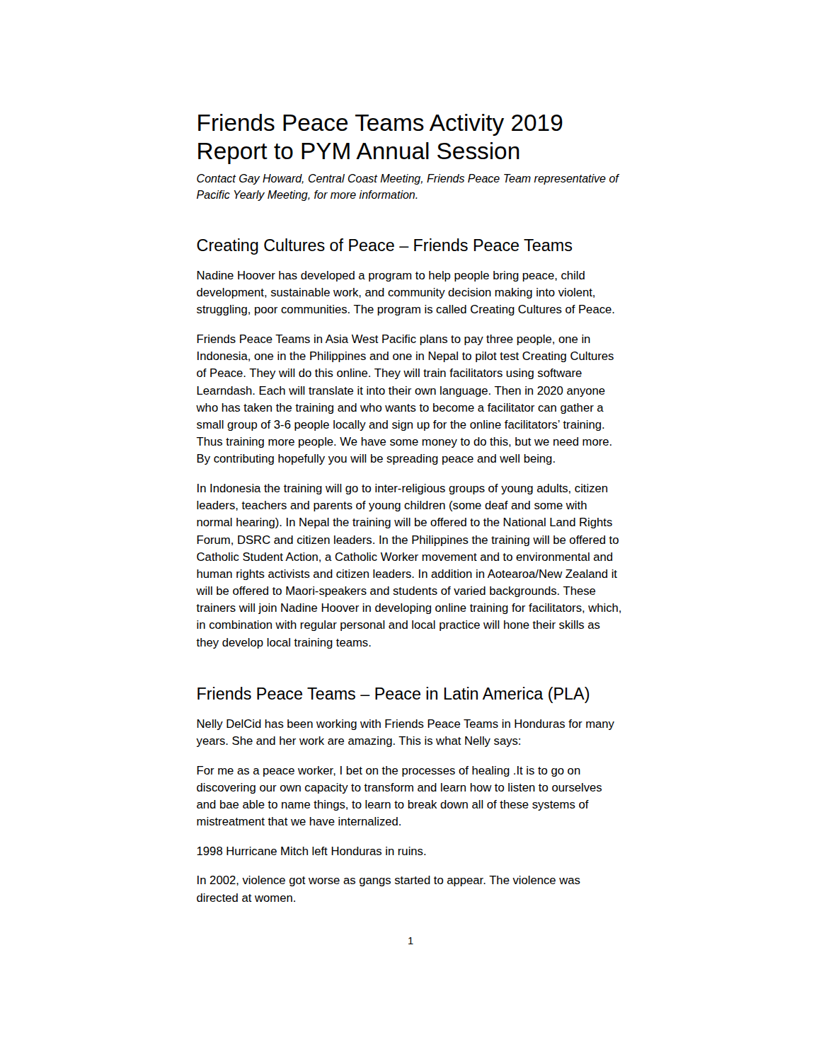Friends Peace Teams Activity 2019Report to PYM Annual Session
Contact Gay Howard, Central Coast Meeting, Friends Peace Team representative of Pacific Yearly Meeting, for more information.
Creating Cultures of Peace – Friends Peace Teams
Nadine Hoover has developed a program to help people bring peace, child development, sustainable work, and community decision making into violent, struggling, poor communities. The program is called Creating Cultures of Peace.
Friends Peace Teams in Asia West Pacific plans to pay three people, one in Indonesia, one in the Philippines and one in Nepal to pilot test Creating Cultures of Peace. They will do this online. They will train facilitators using software Learndash. Each will translate it into their own language. Then in 2020 anyone who has taken the training and who wants to become a facilitator can gather a small group of 3-6 people locally and sign up for the online facilitators’ training. Thus training more people. We have some money to do this, but we need more. By contributing hopefully you will be spreading peace and well being.
In Indonesia the training will go to inter-religious groups of young adults, citizen leaders, teachers and parents of young children (some deaf and some with normal hearing). In Nepal the training will be offered to the National Land Rights Forum, DSRC and citizen leaders. In the Philippines the training will be offered to Catholic Student Action, a Catholic Worker movement and to environmental and human rights activists and citizen leaders. In addition in Aotearoa/New Zealand it will be offered to Maori-speakers and students of varied backgrounds. These trainers will join Nadine Hoover in developing online training for facilitators, which, in combination with regular personal and local practice will hone their skills as they develop local training teams.
Friends Peace Teams – Peace in Latin America (PLA)
Nelly DelCid has been working with Friends Peace Teams in Honduras for many years. She and her work are amazing. This is what Nelly says:
For me as a peace worker, I bet on the processes of healing .It is to go on discovering our own capacity to transform and learn how to listen to ourselves and bae able to name things, to learn to break down all of these systems of mistreatment that we have internalized.
1998 Hurricane Mitch left Honduras in ruins.
In 2002, violence got worse as gangs started to appear. The violence was directed at women.
1